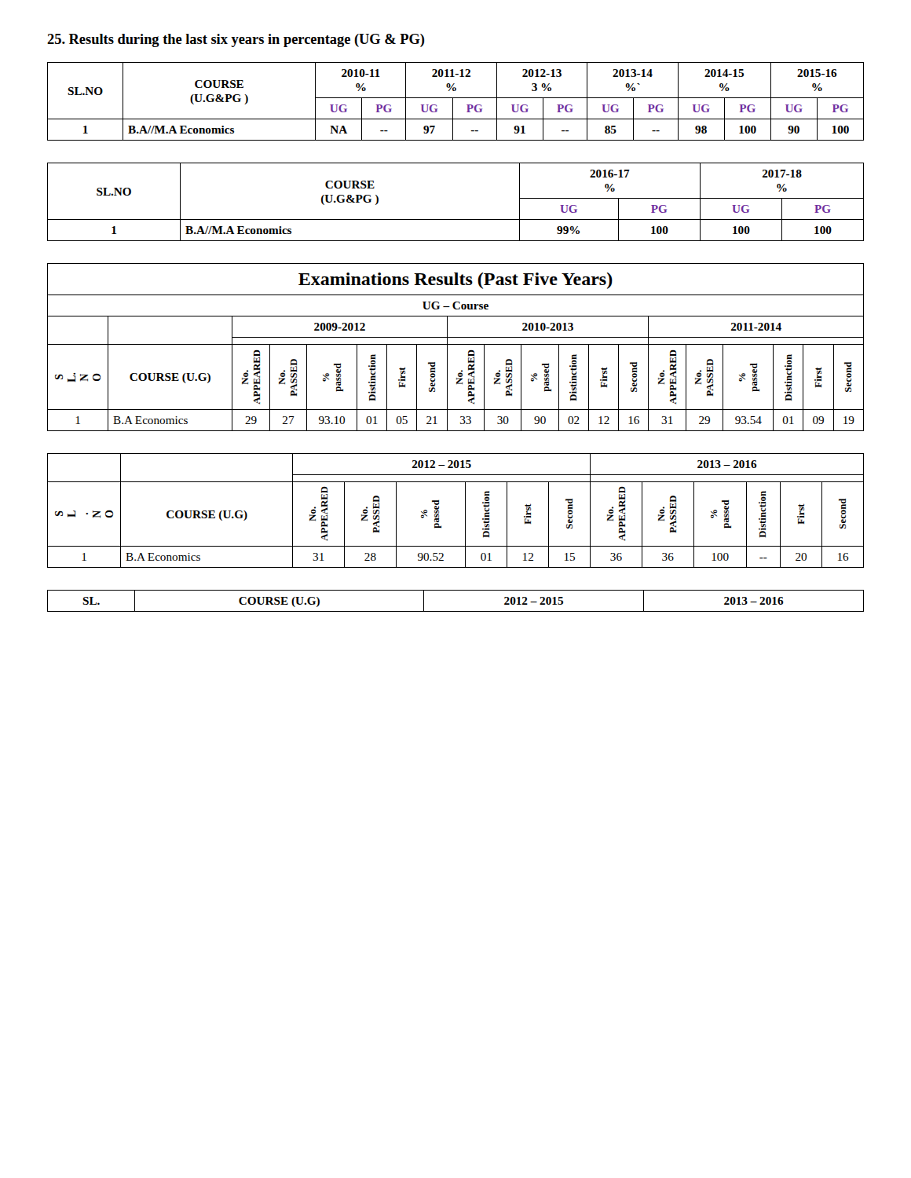25. Results during the last six years in percentage (UG & PG)
| SL.NO | COURSE (U.G&PG ) | 2010-11 % | 2011-12 % | 2012-13 3 % | 2013-14 %` | 2014-15 % | 2015-16 % |
| --- | --- | --- | --- | --- | --- | --- | --- |
| UG | PG | UG | PG | UG | PG | UG | PG | UG | PG | UG | PG |
| 1 | B.A//M.A Economics | NA | -- | 97 | -- | 91 | -- | 85 | -- | 98 | 100 | 90 | 100 |
| SL.NO | COURSE (U.G&PG ) | 2016-17 % | 2017-18 % |
| --- | --- | --- | --- |
| UG | PG | UG | PG |
| 1 | B.A//M.A Economics | 99% | 100 | 100 | 100 |
| Examinations Results (Past Five Years) |
| --- |
| UG – Course |
| | | 2009-2012 | 2010-2013 | 2011-2014 |
| S L. N O | COURSE (U.G) | No. APPEARED | No. PASSED | % passed | Distinction | First | Second | No. APPEARED | No. PASSED | % passed | Distinction | First | Second | No. APPEARED | No. PASSED | % passed | Distinction | First | Second |
| 1 | B.A Economics | 29 | 27 | 93.10 | 01 | 05 | 21 | 33 | 30 | 90 | 02 | 12 | 16 | 31 | 29 | 93.54 | 01 | 09 | 19 |
| | | 2012 – 2015 | 2013 – 2016 |
| --- | --- | --- | --- |
| S L . N O | COURSE (U.G) | No. APPEARED | No. PASSED | % passed | Distinction | First | Second | No. APPEARED | No. PASSED | % passed | Distinction | First | Second |
| 1 | B.A Economics | 31 | 28 | 90.52 | 01 | 12 | 15 | 36 | 36 | 100 | -- | 20 | 16 |
| SL. | COURSE (U.G) | 2012 – 2015 | 2013 – 2016 |
| --- | --- | --- | --- |